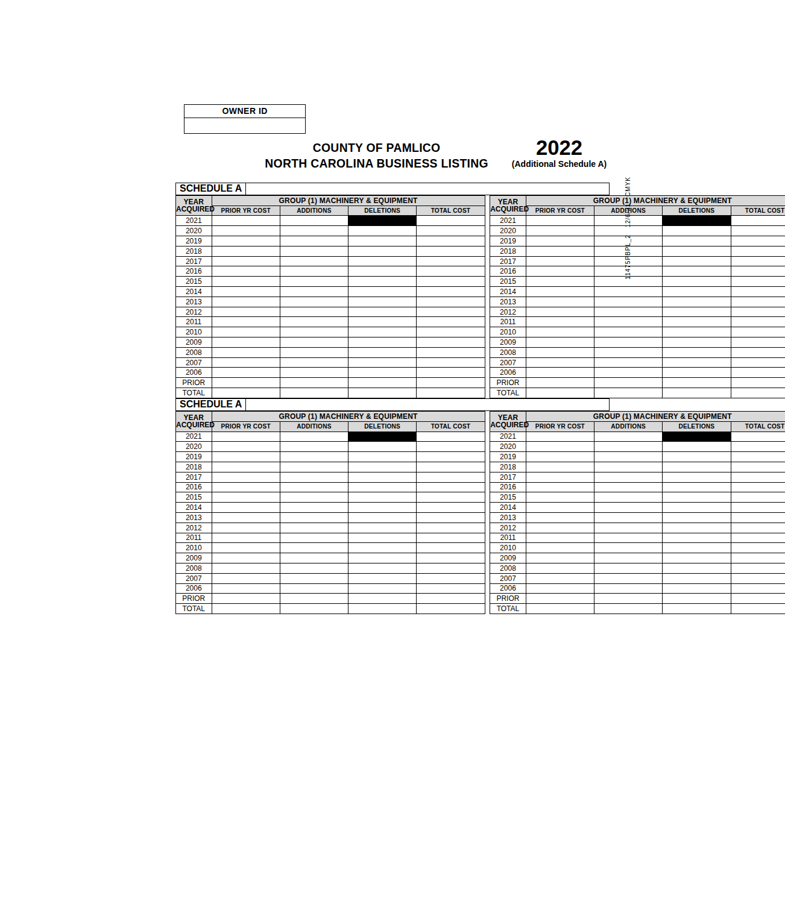OWNER ID
2022
(Additional Schedule A)
COUNTY OF PAMLICO
NORTH CAROLINA BUSINESS LISTING
11475PBPL_2 12/6/21 CMYK
SCHEDULE A
| YEAR ACQUIRED | GROUP (1) MACHINERY & EQUIPMENT | | YEAR ACQUIRED | GROUP (1) MACHINERY & EQUIPMENT |
| PRIOR YR COST | ADDITIONS | DELETIONS | TOTAL COST | | PRIOR YR COST | ADDITIONS | DELETIONS | TOTAL COST |
| 2021 | | | | | | 2021 | | | | |
| 2020 | | | | | | 2020 | | | | |
| 2019 | | | | | | 2019 | | | | |
| 2018 | | | | | | 2018 | | | | |
| 2017 | | | | | | 2017 | | | | |
| 2016 | | | | | | 2016 | | | | |
| 2015 | | | | | | 2015 | | | | |
| 2014 | | | | | | 2014 | | | | |
| 2013 | | | | | | 2013 | | | | |
| 2012 | | | | | | 2012 | | | | |
| 2011 | | | | | | 2011 | | | | |
| 2010 | | | | | | 2010 | | | | |
| 2009 | | | | | | 2009 | | | | |
| 2008 | | | | | | 2008 | | | | |
| 2007 | | | | | | 2007 | | | | |
| 2006 | | | | | | 2006 | | | | |
| PRIOR | | | | | | PRIOR | | | | |
| TOTAL | | | | | | TOTAL | | | | |
SCHEDULE A
| YEAR ACQUIRED | GROUP (1) MACHINERY & EQUIPMENT | | YEAR ACQUIRED | GROUP (1) MACHINERY & EQUIPMENT |
| PRIOR YR COST | ADDITIONS | DELETIONS | TOTAL COST | | PRIOR YR COST | ADDITIONS | DELETIONS | TOTAL COST |
| 2021 | | | | | | 2021 | | | | |
| 2020 | | | | | | 2020 | | | | |
| 2019 | | | | | | 2019 | | | | |
| 2018 | | | | | | 2018 | | | | |
| 2017 | | | | | | 2017 | | | | |
| 2016 | | | | | | 2016 | | | | |
| 2015 | | | | | | 2015 | | | | |
| 2014 | | | | | | 2014 | | | | |
| 2013 | | | | | | 2013 | | | | |
| 2012 | | | | | | 2012 | | | | |
| 2011 | | | | | | 2011 | | | | |
| 2010 | | | | | | 2010 | | | | |
| 2009 | | | | | | 2009 | | | | |
| 2008 | | | | | | 2008 | | | | |
| 2007 | | | | | | 2007 | | | | |
| 2006 | | | | | | 2006 | | | | |
| PRIOR | | | | | | PRIOR | | | | |
| TOTAL | | | | | | TOTAL | | | | |